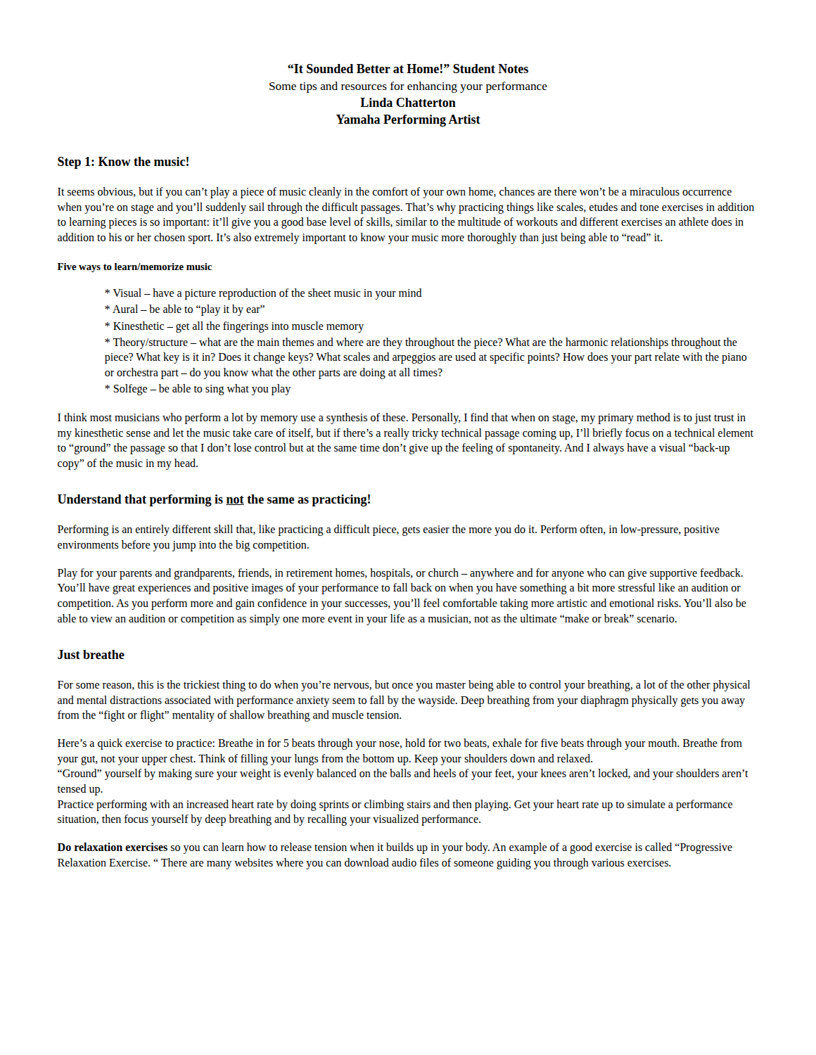“It Sounded Better at Home!” Student Notes
Some tips and resources for enhancing your performance
Linda Chatterton
Yamaha Performing Artist
Step 1: Know the music!
It seems obvious, but if you can’t play a piece of music cleanly in the comfort of your own home, chances are there won’t be a miraculous occurrence when you’re on stage and you’ll suddenly sail through the difficult passages. That’s why practicing things like scales, etudes and tone exercises in addition to learning pieces is so important: it’ll give you a good base level of skills, similar to the multitude of workouts and different exercises an athlete does in addition to his or her chosen sport. It’s also extremely important to know your music more thoroughly than just being able to “read” it.
Five ways to learn/memorize music
* Visual – have a picture reproduction of the sheet music in your mind
* Aural – be able to “play it by ear”
* Kinesthetic – get all the fingerings into muscle memory
* Theory/structure – what are the main themes and where are they throughout the piece? What are the harmonic relationships throughout the piece? What key is it in? Does it change keys? What scales and arpeggios are used at specific points? How does your part relate with the piano or orchestra part – do you know what the other parts are doing at all times?
* Solfege – be able to sing what you play
I think most musicians who perform a lot by memory use a synthesis of these. Personally, I find that when on stage, my primary method is to just trust in my kinesthetic sense and let the music take care of itself, but if there’s a really tricky technical passage coming up, I’ll briefly focus on a technical element to “ground” the passage so that I don’t lose control but at the same time don’t give up the feeling of spontaneity. And I always have a visual “back-up copy” of the music in my head.
Understand that performing is not the same as practicing!
Performing is an entirely different skill that, like practicing a difficult piece, gets easier the more you do it. Perform often, in low-pressure, positive environments before you jump into the big competition.
Play for your parents and grandparents, friends, in retirement homes, hospitals, or church – anywhere and for anyone who can give supportive feedback. You’ll have great experiences and positive images of your performance to fall back on when you have something a bit more stressful like an audition or competition. As you perform more and gain confidence in your successes, you’ll feel comfortable taking more artistic and emotional risks. You’ll also be able to view an audition or competition as simply one more event in your life as a musician, not as the ultimate “make or break” scenario.
Just breathe
For some reason, this is the trickiest thing to do when you’re nervous, but once you master being able to control your breathing, a lot of the other physical and mental distractions associated with performance anxiety seem to fall by the wayside. Deep breathing from your diaphragm physically gets you away from the “fight or flight” mentality of shallow breathing and muscle tension.
Here’s a quick exercise to practice: Breathe in for 5 beats through your nose, hold for two beats, exhale for five beats through your mouth. Breathe from your gut, not your upper chest. Think of filling your lungs from the bottom up. Keep your shoulders down and relaxed.
“Ground” yourself by making sure your weight is evenly balanced on the balls and heels of your feet, your knees aren’t locked, and your shoulders aren’t tensed up.
Practice performing with an increased heart rate by doing sprints or climbing stairs and then playing. Get your heart rate up to simulate a performance situation, then focus yourself by deep breathing and by recalling your visualized performance.
Do relaxation exercises so you can learn how to release tension when it builds up in your body. An example of a good exercise is called “Progressive Relaxation Exercise. “ There are many websites where you can download audio files of someone guiding you through various exercises.